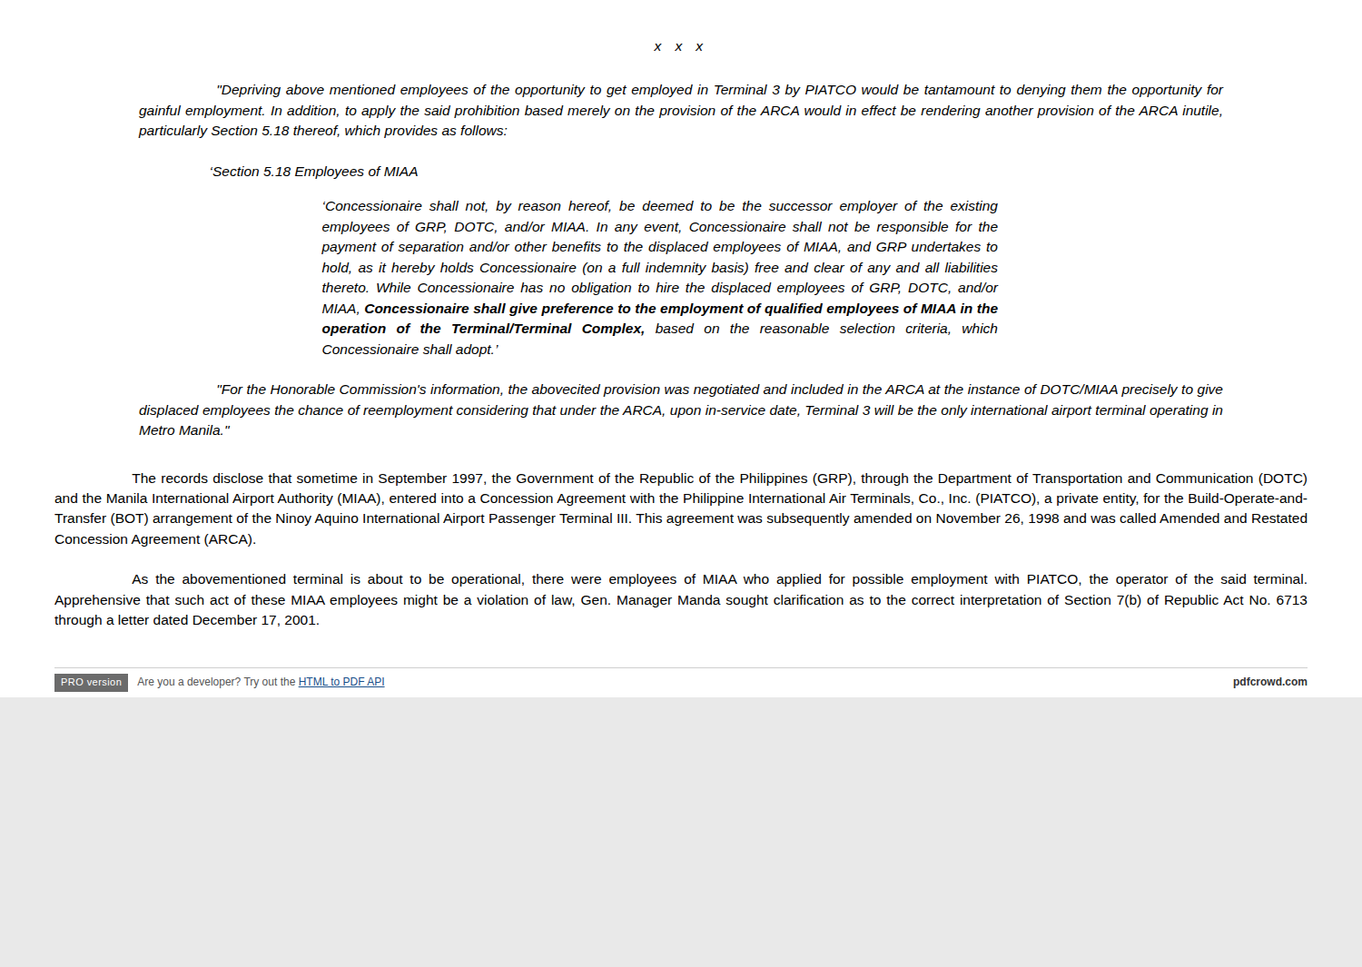x x x
"Depriving above mentioned employees of the opportunity to get employed in Terminal 3 by PIATCO would be tantamount to denying them the opportunity for gainful employment. In addition, to apply the said prohibition based merely on the provision of the ARCA would in effect be rendering another provision of the ARCA inutile, particularly Section 5.18 thereof, which provides as follows:
‘Section 5.18 Employees of MIAA
‘Concessionaire shall not, by reason hereof, be deemed to be the successor employer of the existing employees of GRP, DOTC, and/or MIAA. In any event, Concessionaire shall not be responsible for the payment of separation and/or other benefits to the displaced employees of MIAA, and GRP undertakes to hold, as it hereby holds Concessionaire (on a full indemnity basis) free and clear of any and all liabilities thereto. While Concessionaire has no obligation to hire the displaced employees of GRP, DOTC, and/or MIAA, Concessionaire shall give preference to the employment of qualified employees of MIAA in the operation of the Terminal/Terminal Complex, based on the reasonable selection criteria, which Concessionaire shall adopt.’
"For the Honorable Commission's information, the abovecited provision was negotiated and included in the ARCA at the instance of DOTC/MIAA precisely to give displaced employees the chance of reemployment considering that under the ARCA, upon in-service date, Terminal 3 will be the only international airport terminal operating in Metro Manila."
The records disclose that sometime in September 1997, the Government of the Republic of the Philippines (GRP), through the Department of Transportation and Communication (DOTC) and the Manila International Airport Authority (MIAA), entered into a Concession Agreement with the Philippine International Air Terminals, Co., Inc. (PIATCO), a private entity, for the Build-Operate-and-Transfer (BOT) arrangement of the Ninoy Aquino International Airport Passenger Terminal III. This agreement was subsequently amended on November 26, 1998 and was called Amended and Restated Concession Agreement (ARCA).
As the abovementioned terminal is about to be operational, there were employees of MIAA who applied for possible employment with PIATCO, the operator of the said terminal. Apprehensive that such act of these MIAA employees might be a violation of law, Gen. Manager Manda sought clarification as to the correct interpretation of Section 7(b) of Republic Act No. 6713 through a letter dated December 17, 2001.
PRO version Are you a developer? Try out the HTML to PDF API
pdfcrowd.com